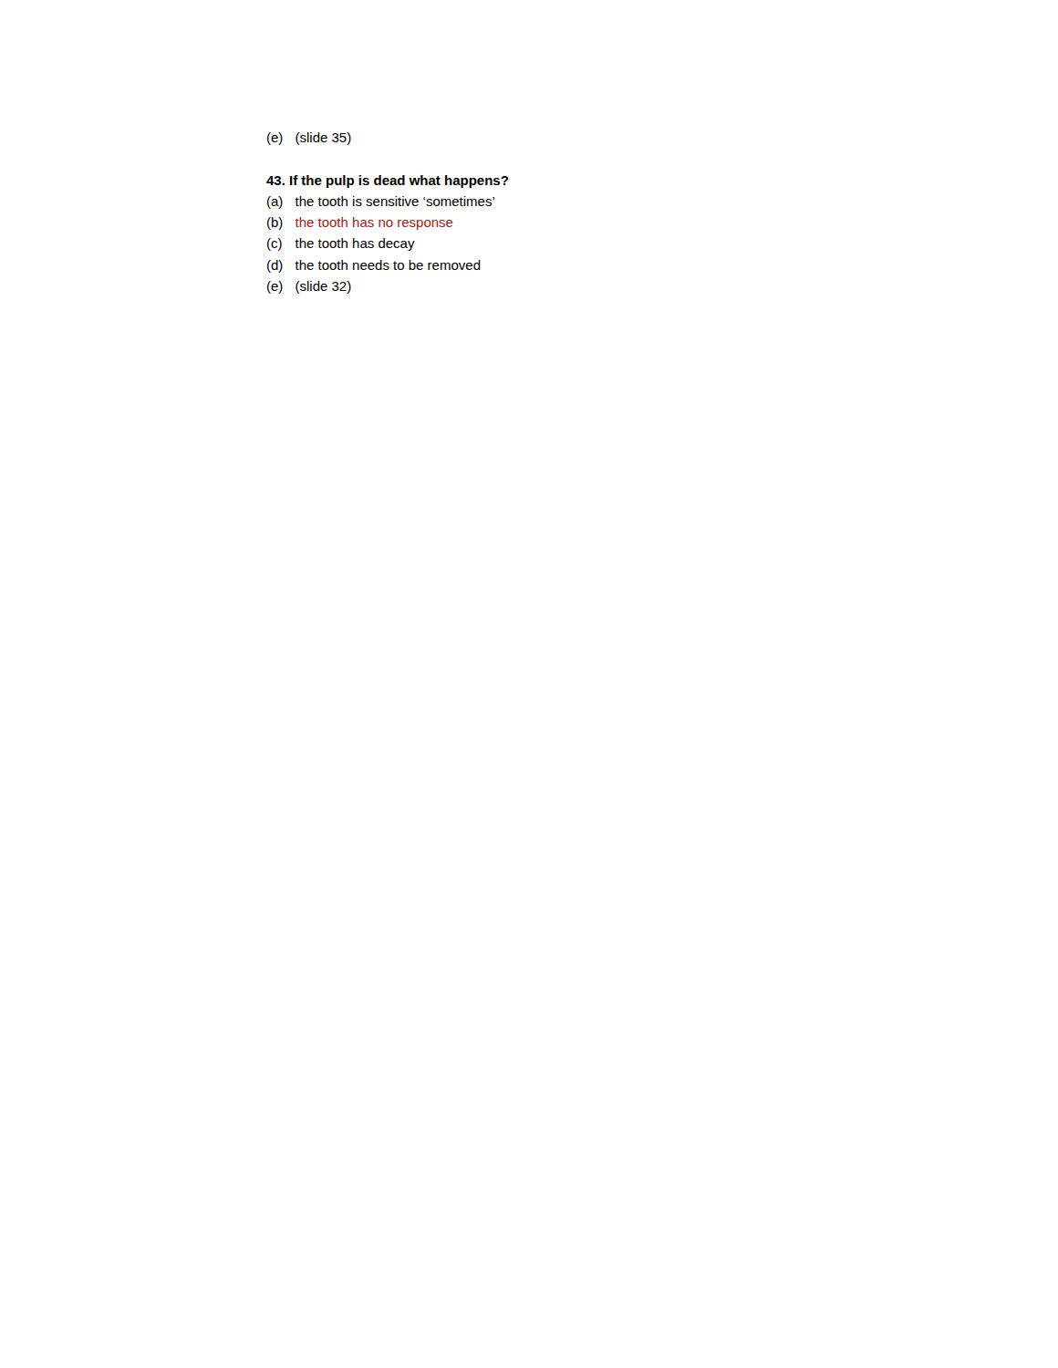(e) (slide 35)
43. If the pulp is dead what happens?
(a) the tooth is sensitive ‘sometimes’
(b) the tooth has no response
(c) the tooth has decay
(d) the tooth needs to be removed
(e) (slide 32)